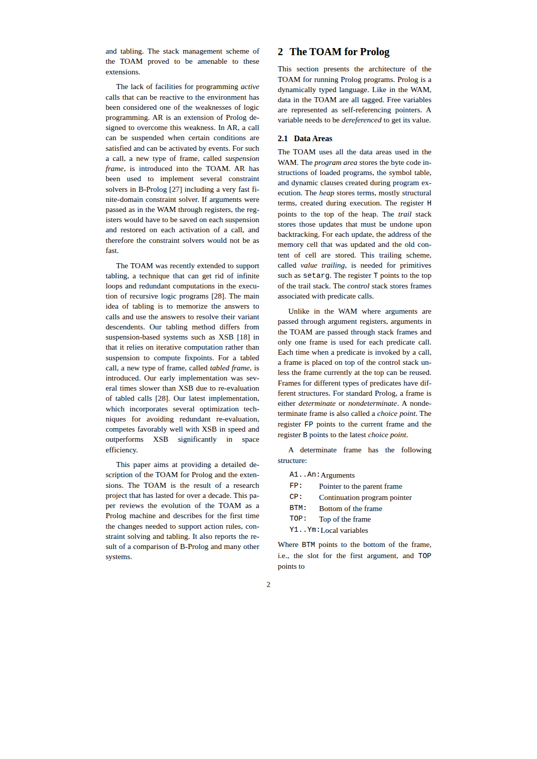and tabling. The stack management scheme of the TOAM proved to be amenable to these extensions.
The lack of facilities for programming active calls that can be reactive to the environment has been considered one of the weaknesses of logic programming. AR is an extension of Prolog designed to overcome this weakness. In AR, a call can be suspended when certain conditions are satisfied and can be activated by events. For such a call, a new type of frame, called suspension frame, is introduced into the TOAM. AR has been used to implement several constraint solvers in B-Prolog [27] including a very fast finite-domain constraint solver. If arguments were passed as in the WAM through registers, the registers would have to be saved on each suspension and restored on each activation of a call, and therefore the constraint solvers would not be as fast.
The TOAM was recently extended to support tabling, a technique that can get rid of infinite loops and redundant computations in the execution of recursive logic programs [28]. The main idea of tabling is to memorize the answers to calls and use the answers to resolve their variant descendents. Our tabling method differs from suspension-based systems such as XSB [18] in that it relies on iterative computation rather than suspension to compute fixpoints. For a tabled call, a new type of frame, called tabled frame, is introduced. Our early implementation was several times slower than XSB due to re-evaluation of tabled calls [28]. Our latest implementation, which incorporates several optimization techniques for avoiding redundant re-evaluation, competes favorably well with XSB in speed and outperforms XSB significantly in space efficiency.
This paper aims at providing a detailed description of the TOAM for Prolog and the extensions. The TOAM is the result of a research project that has lasted for over a decade. This paper reviews the evolution of the TOAM as a Prolog machine and describes for the first time the changes needed to support action rules, constraint solving and tabling. It also reports the result of a comparison of B-Prolog and many other systems.
2 The TOAM for Prolog
This section presents the architecture of the TOAM for running Prolog programs. Prolog is a dynamically typed language. Like in the WAM, data in the TOAM are all tagged. Free variables are represented as self-referencing pointers. A variable needs to be dereferenced to get its value.
2.1 Data Areas
The TOAM uses all the data areas used in the WAM. The program area stores the byte code instructions of loaded programs, the symbol table, and dynamic clauses created during program execution. The heap stores terms, mostly structural terms, created during execution. The register H points to the top of the heap. The trail stack stores those updates that must be undone upon backtracking. For each update, the address of the memory cell that was updated and the old content of cell are stored. This trailing scheme, called value trailing, is needed for primitives such as setarg. The register T points to the top of the trail stack. The control stack stores frames associated with predicate calls.
Unlike in the WAM where arguments are passed through argument registers, arguments in the TOAM are passed through stack frames and only one frame is used for each predicate call. Each time when a predicate is invoked by a call, a frame is placed on top of the control stack unless the frame currently at the top can be reused. Frames for different types of predicates have different structures. For standard Prolog, a frame is either determinate or nondeterminate. A nondeterminate frame is also called a choice point. The register FP points to the current frame and the register B points to the latest choice point.
A determinate frame has the following structure:
A1..An: Arguments
FP: Pointer to the parent frame
CP: Continuation program pointer
BTM: Bottom of the frame
TOP: Top of the frame
Y1..Ym: Local variables
Where BTM points to the bottom of the frame, i.e., the slot for the first argument, and TOP points to
2